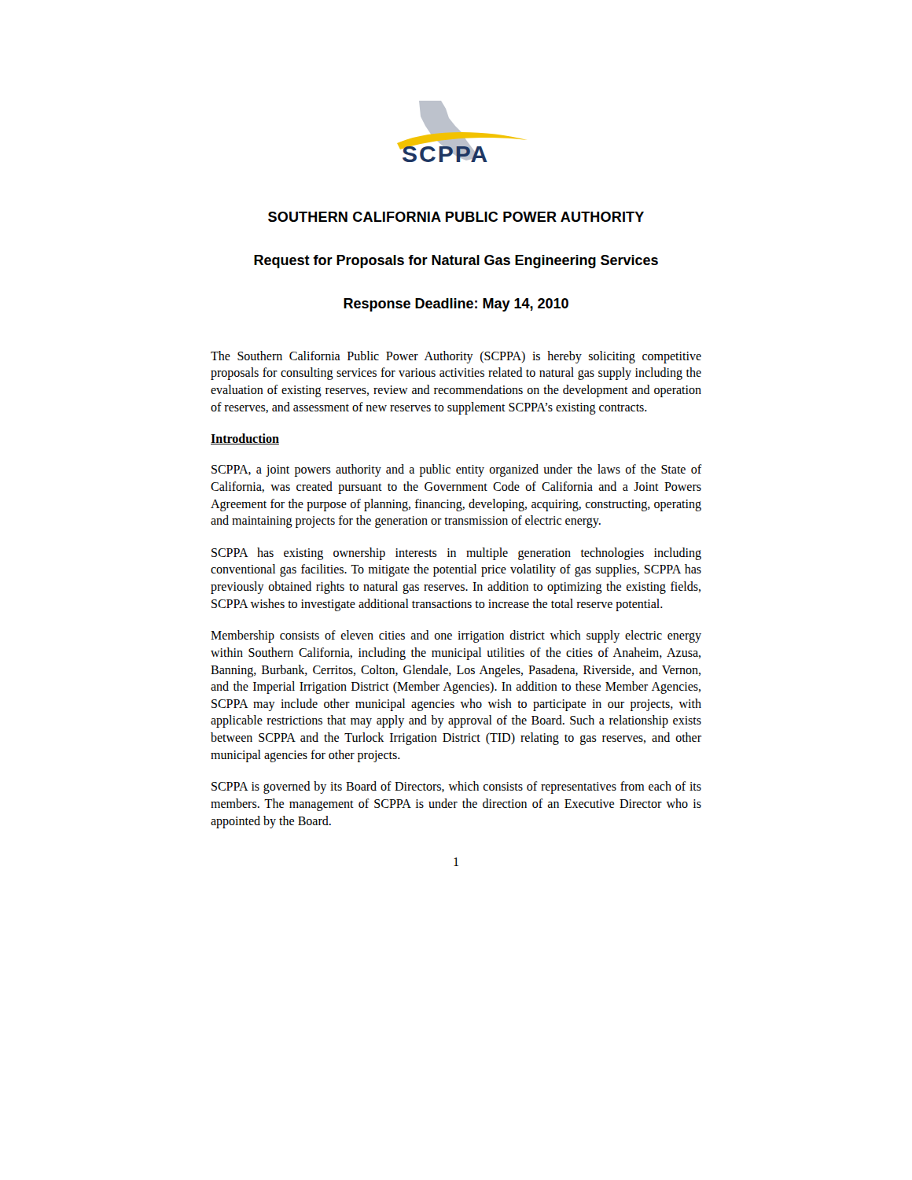SCPPA SCPPA
SOUTHERN CALIFORNIA PUBLIC POWER AUTHORITY
Request for Proposals for Natural Gas Engineering Services
Response Deadline: May 14, 2010
The Southern California Public Power Authority (SCPPA) is hereby soliciting competitive proposals for consulting services for various activities related to natural gas supply including the evaluation of existing reserves, review and recommendations on the development and operation of reserves, and assessment of new reserves to supplement SCPPA’s existing contracts.
Introduction
SCPPA, a joint powers authority and a public entity organized under the laws of the State of California, was created pursuant to the Government Code of California and a Joint Powers Agreement for the purpose of planning, financing, developing, acquiring, constructing, operating and maintaining projects for the generation or transmission of electric energy.
SCPPA has existing ownership interests in multiple generation technologies including conventional gas facilities. To mitigate the potential price volatility of gas supplies, SCPPA has previously obtained rights to natural gas reserves. In addition to optimizing the existing fields, SCPPA wishes to investigate additional transactions to increase the total reserve potential.
Membership consists of eleven cities and one irrigation district which supply electric energy within Southern California, including the municipal utilities of the cities of Anaheim, Azusa, Banning, Burbank, Cerritos, Colton, Glendale, Los Angeles, Pasadena, Riverside, and Vernon, and the Imperial Irrigation District (Member Agencies). In addition to these Member Agencies, SCPPA may include other municipal agencies who wish to participate in our projects, with applicable restrictions that may apply and by approval of the Board. Such a relationship exists between SCPPA and the Turlock Irrigation District (TID) relating to gas reserves, and other municipal agencies for other projects.
SCPPA is governed by its Board of Directors, which consists of representatives from each of its members. The management of SCPPA is under the direction of an Executive Director who is appointed by the Board.
1